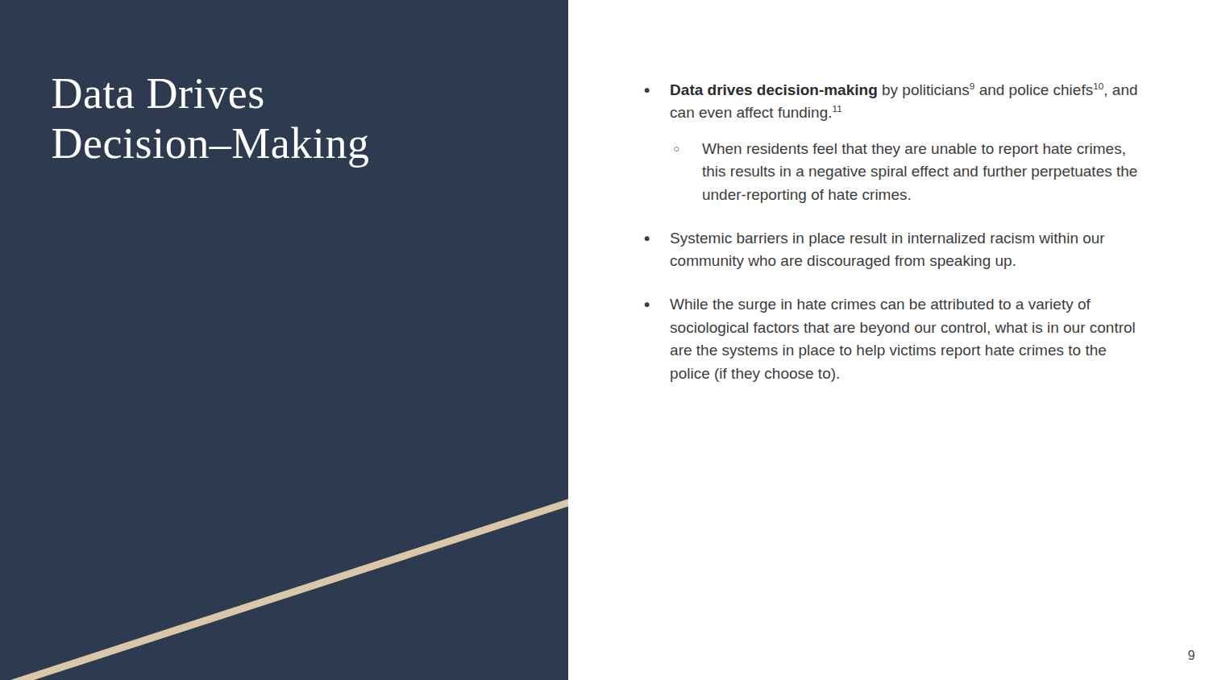Data Drives
Decision–Making
Data drives decision-making by politicians9 and police chiefs10, and can even affect funding.11
When residents feel that they are unable to report hate crimes, this results in a negative spiral effect and further perpetuates the under-reporting of hate crimes.
Systemic barriers in place result in internalized racism within our community who are discouraged from speaking up.
While the surge in hate crimes can be attributed to a variety of sociological factors that are beyond our control, what is in our control are the systems in place to help victims report hate crimes to the police (if they choose to).
9